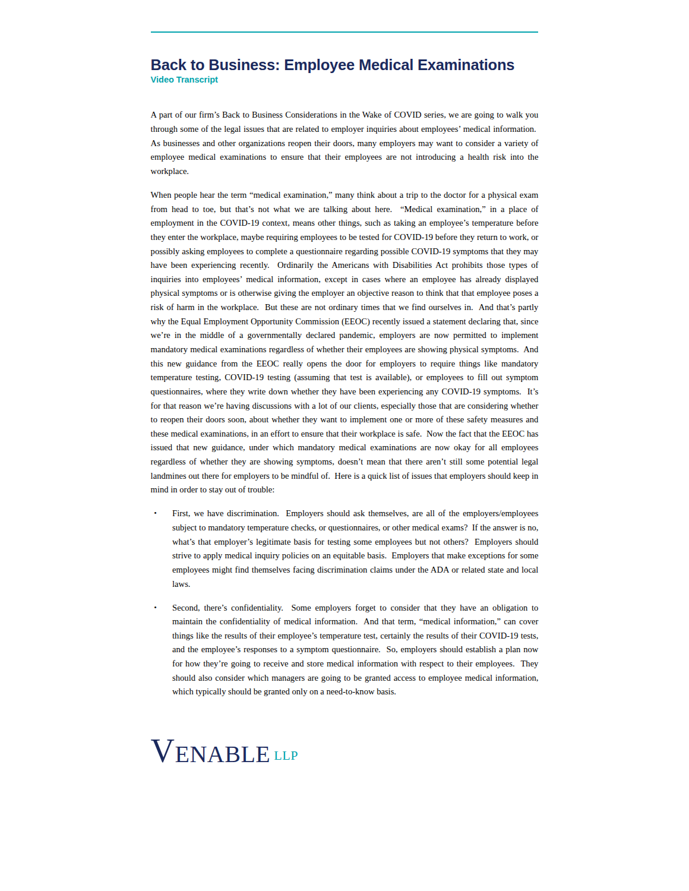Back to Business: Employee Medical Examinations
Video Transcript
A part of our firm’s Back to Business Considerations in the Wake of COVID series, we are going to walk you through some of the legal issues that are related to employer inquiries about employees’ medical information. As businesses and other organizations reopen their doors, many employers may want to consider a variety of employee medical examinations to ensure that their employees are not introducing a health risk into the workplace.
When people hear the term “medical examination,” many think about a trip to the doctor for a physical exam from head to toe, but that’s not what we are talking about here. “Medical examination,” in a place of employment in the COVID-19 context, means other things, such as taking an employee’s temperature before they enter the workplace, maybe requiring employees to be tested for COVID-19 before they return to work, or possibly asking employees to complete a questionnaire regarding possible COVID-19 symptoms that they may have been experiencing recently. Ordinarily the Americans with Disabilities Act prohibits those types of inquiries into employees’ medical information, except in cases where an employee has already displayed physical symptoms or is otherwise giving the employer an objective reason to think that that employee poses a risk of harm in the workplace. But these are not ordinary times that we find ourselves in. And that’s partly why the Equal Employment Opportunity Commission (EEOC) recently issued a statement declaring that, since we’re in the middle of a governmentally declared pandemic, employers are now permitted to implement mandatory medical examinations regardless of whether their employees are showing physical symptoms. And this new guidance from the EEOC really opens the door for employers to require things like mandatory temperature testing, COVID-19 testing (assuming that test is available), or employees to fill out symptom questionnaires, where they write down whether they have been experiencing any COVID-19 symptoms. It’s for that reason we’re having discussions with a lot of our clients, especially those that are considering whether to reopen their doors soon, about whether they want to implement one or more of these safety measures and these medical examinations, in an effort to ensure that their workplace is safe. Now the fact that the EEOC has issued that new guidance, under which mandatory medical examinations are now okay for all employees regardless of whether they are showing symptoms, doesn’t mean that there aren’t still some potential legal landmines out there for employers to be mindful of. Here is a quick list of issues that employers should keep in mind in order to stay out of trouble:
First, we have discrimination. Employers should ask themselves, are all of the employers/employees subject to mandatory temperature checks, or questionnaires, or other medical exams? If the answer is no, what’s that employer’s legitimate basis for testing some employees but not others? Employers should strive to apply medical inquiry policies on an equitable basis. Employers that make exceptions for some employees might find themselves facing discrimination claims under the ADA or related state and local laws.
Second, there’s confidentiality. Some employers forget to consider that they have an obligation to maintain the confidentiality of medical information. And that term, “medical information,” can cover things like the results of their employee’s temperature test, certainly the results of their COVID-19 tests, and the employee’s responses to a symptom questionnaire. So, employers should establish a plan now for how they’re going to receive and store medical information with respect to their employees. They should also consider which managers are going to be granted access to employee medical information, which typically should be granted only on a need-to-know basis.
VENABLE LLP